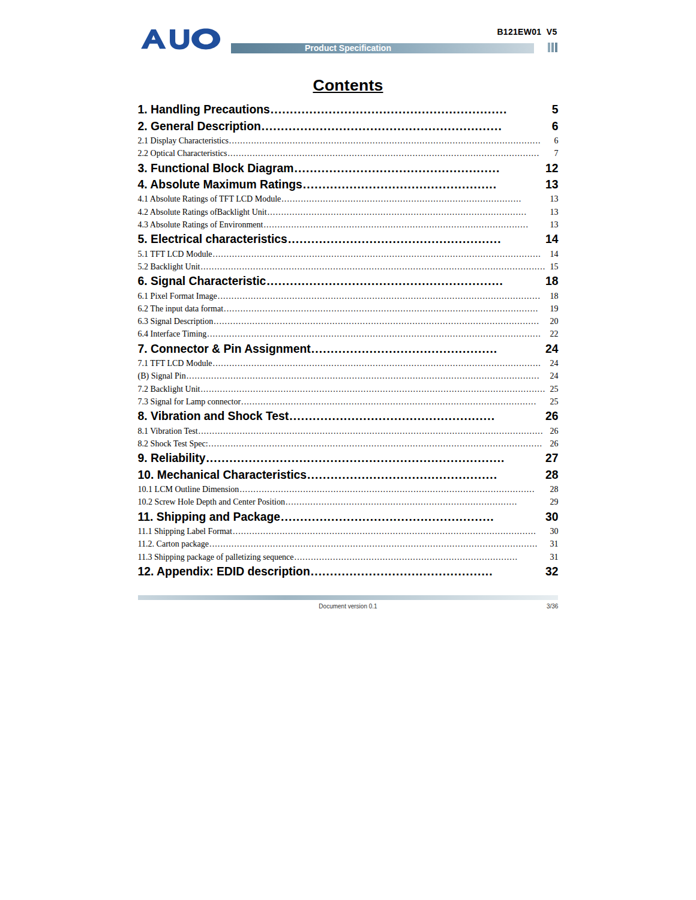B121EW01 V5
Product Specification
Contents
1. Handling Precautions............................................................. 5
2. General Description.............................................................. 6
2.1 Display Characteristics................................................................................................................. 6
2.2 Optical Characteristics................................................................................................................. 7
3. Functional Block Diagram..................................................... 12
4. Absolute Maximum Ratings.................................................. 13
4.1 Absolute Ratings of TFT LCD Module....................................................................................... 13
4.2 Absolute Ratings ofBacklight Unit.............................................................................................. 13
4.3 Absolute Ratings of Environment................................................................................................ 13
5. Electrical characteristics....................................................... 14
5.1 TFT LCD Module....................................................................................................................... 14
5.2 Backlight Unit............................................................................................................................. 15
6. Signal Characteristic............................................................. 18
6.1 Pixel Format Image..................................................................................................................... 18
6.2 The input data format.................................................................................................................. 19
6.3 Signal Description...................................................................................................................... 20
6.4 Interface Timing......................................................................................................................... 22
7. Connector & Pin Assignment................................................ 24
7.1 TFT LCD Module....................................................................................................................... 24
(B) Signal Pin................................................................................................................................ 24
7.2 Backlight Unit............................................................................................................................. 25
7.3 Signal for Lamp connector........................................................................................................... 25
8. Vibration and Shock Test..................................................... 26
8.1 Vibration Test............................................................................................................................. 26
8.2 Shock Test Spec:......................................................................................................................... 26
9. Reliability............................................................................. 27
10. Mechanical Characteristics................................................. 28
10.1 LCM Outline Dimension........................................................................................................... 28
10.2 Screw Hole Depth and Center Position.................................................................................... 29
11. Shipping and Package....................................................... 30
11.1 Shipping Label Format.............................................................................................................. 30
11.2. Carton package....................................................................................................................... 31
11.3 Shipping package of palletizing sequence................................................................................. 31
12. Appendix: EDID description............................................... 32
Document version 0.1 3/36